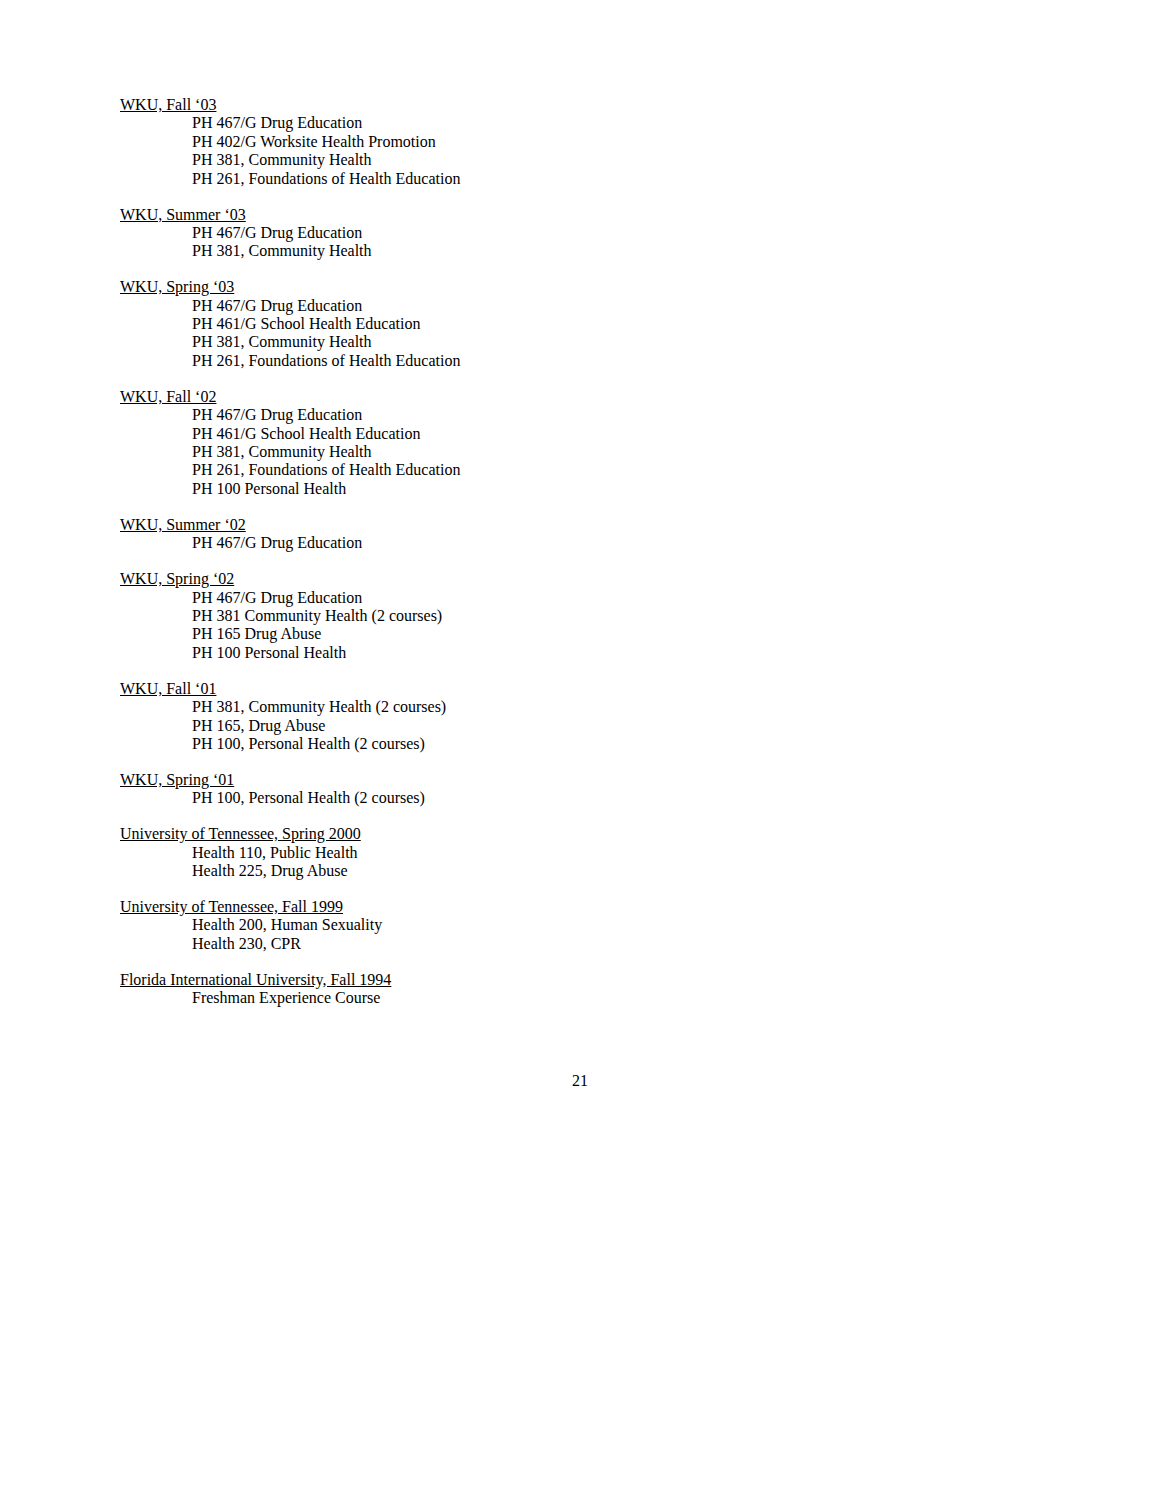WKU, Fall ‘03
PH 467/G Drug Education
PH 402/G Worksite Health Promotion
PH 381, Community Health
PH 261, Foundations of Health Education
WKU, Summer ‘03
PH 467/G Drug Education
PH 381, Community Health
WKU, Spring ‘03
PH 467/G Drug Education
PH 461/G School Health Education
PH 381, Community Health
PH 261, Foundations of Health Education
WKU, Fall ‘02
PH 467/G Drug Education
PH 461/G School Health Education
PH 381, Community Health
PH 261, Foundations of Health Education
PH 100 Personal Health
WKU, Summer ‘02
PH 467/G Drug Education
WKU, Spring ‘02
PH 467/G Drug Education
PH 381 Community Health (2 courses)
PH 165 Drug Abuse
PH 100 Personal Health
WKU, Fall ‘01
PH 381, Community Health (2 courses)
PH 165, Drug Abuse
PH 100, Personal Health (2 courses)
WKU, Spring ‘01
PH 100, Personal Health (2 courses)
University of Tennessee, Spring 2000
Health 110, Public Health
Health 225, Drug Abuse
University of Tennessee, Fall 1999
Health 200, Human Sexuality
Health 230, CPR
Florida International University, Fall 1994
Freshman Experience Course
21